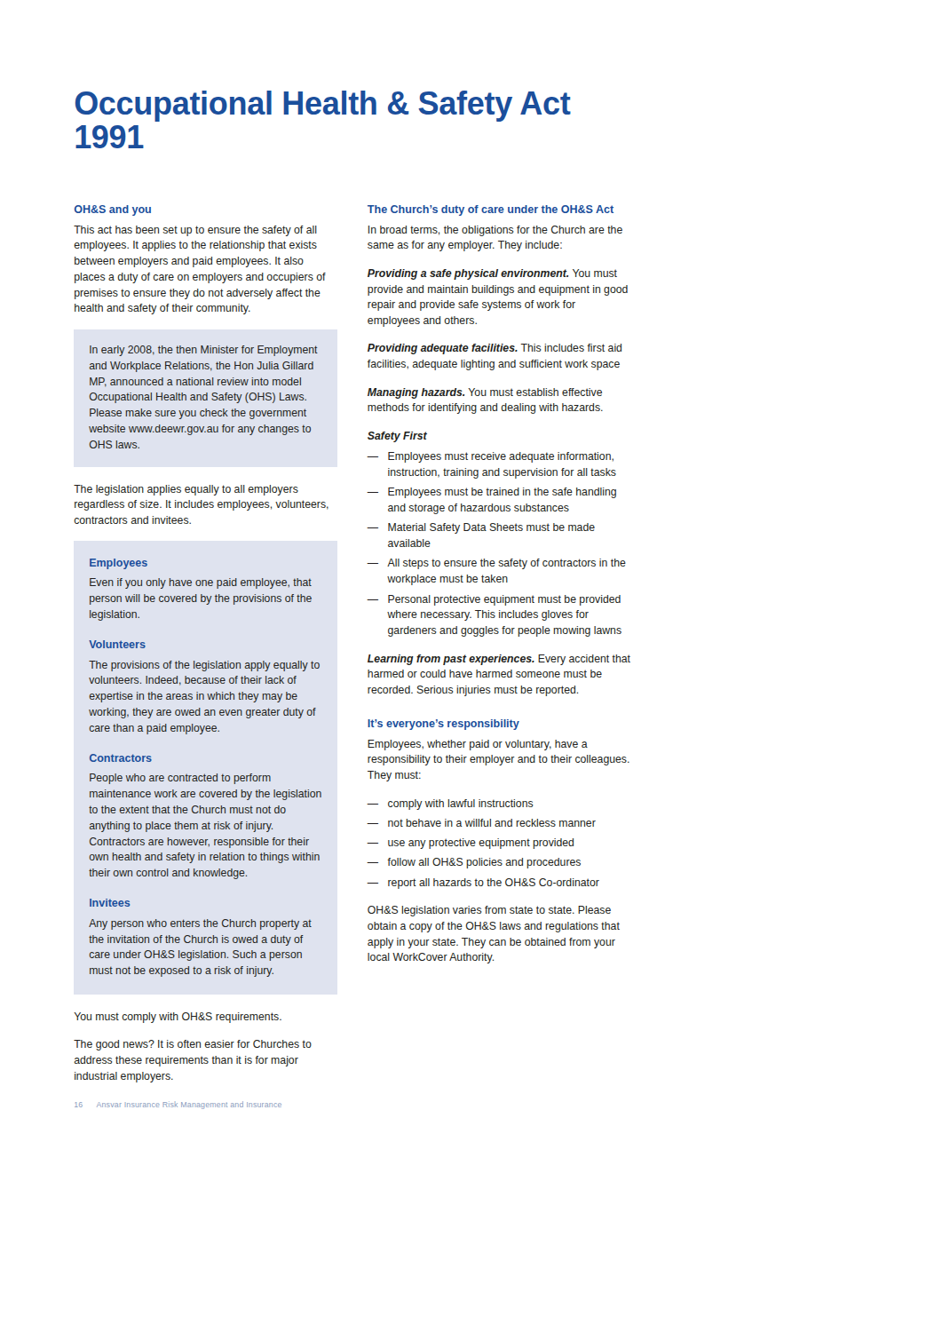Occupational Health & Safety Act 1991
OH&S and you
This act has been set up to ensure the safety of all employees. It applies to the relationship that exists between employers and paid employees. It also places a duty of care on employers and occupiers of premises to ensure they do not adversely affect the health and safety of their community.
In early 2008, the then Minister for Employment and Workplace Relations, the Hon Julia Gillard MP, announced a national review into model Occupational Health and Safety (OHS) Laws. Please make sure you check the government website www.deewr.gov.au for any changes to OHS laws.
The legislation applies equally to all employers regardless of size. It includes employees, volunteers, contractors and invitees.
Employees
Even if you only have one paid employee, that person will be covered by the provisions of the legislation.
Volunteers
The provisions of the legislation apply equally to volunteers. Indeed, because of their lack of expertise in the areas in which they may be working, they are owed an even greater duty of care than a paid employee.
Contractors
People who are contracted to perform maintenance work are covered by the legislation to the extent that the Church must not do anything to place them at risk of injury. Contractors are however, responsible for their own health and safety in relation to things within their own control and knowledge.
Invitees
Any person who enters the Church property at the invitation of the Church is owed a duty of care under OH&S legislation. Such a person must not be exposed to a risk of injury.
You must comply with OH&S requirements.
The good news? It is often easier for Churches to address these requirements than it is for major industrial employers.
The Church’s duty of care under the OH&S Act
In broad terms, the obligations for the Church are the same as for any employer. They include:
Providing a safe physical environment. You must provide and maintain buildings and equipment in good repair and provide safe systems of work for employees and others.
Providing adequate facilities. This includes first aid facilities, adequate lighting and sufficient work space
Managing hazards. You must establish effective methods for identifying and dealing with hazards.
Safety First
Employees must receive adequate information, instruction, training and supervision for all tasks
Employees must be trained in the safe handling and storage of hazardous substances
Material Safety Data Sheets must be made available
All steps to ensure the safety of contractors in the workplace must be taken
Personal protective equipment must be provided where necessary. This includes gloves for gardeners and goggles for people mowing lawns
Learning from past experiences. Every accident that harmed or could have harmed someone must be recorded. Serious injuries must be reported.
It’s everyone’s responsibility
Employees, whether paid or voluntary, have a responsibility to their employer and to their colleagues. They must:
comply with lawful instructions
not behave in a willful and reckless manner
use any protective equipment provided
follow all OH&S policies and procedures
report all hazards to the OH&S Co-ordinator
OH&S legislation varies from state to state. Please obtain a copy of the OH&S laws and regulations that apply in your state. They can be obtained from your local WorkCover Authority.
16 Ansvar Insurance Risk Management and Insurance